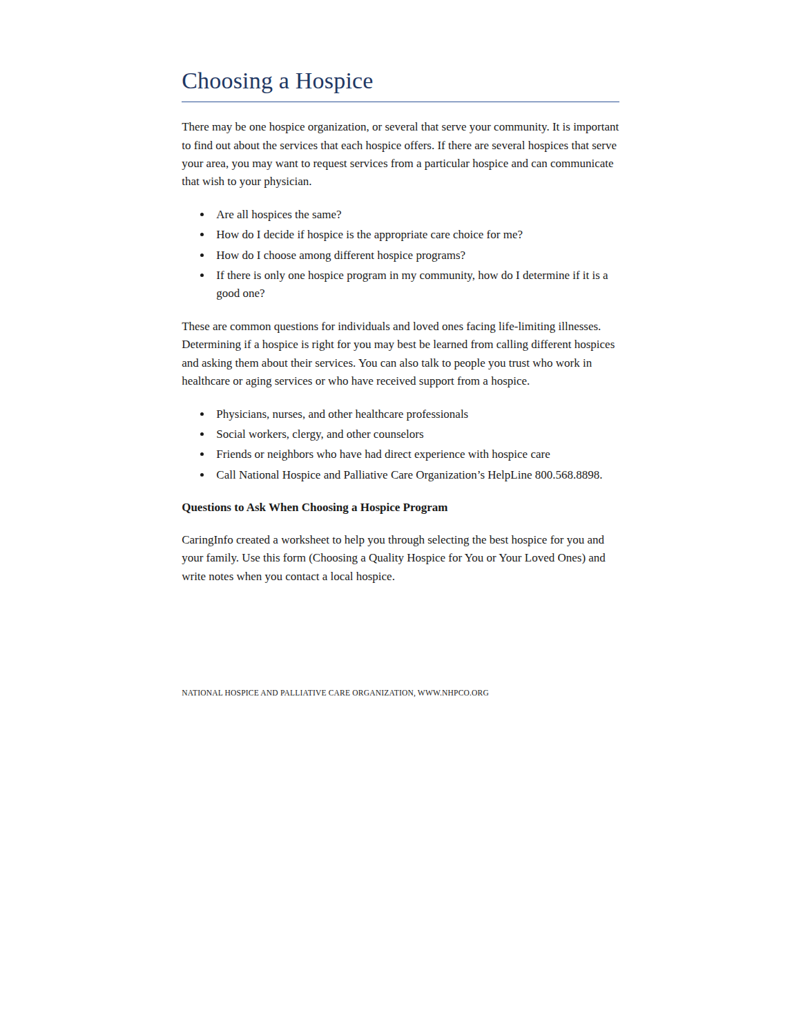Choosing a Hospice
There may be one hospice organization, or several that serve your community. It is important to find out about the services that each hospice offers. If there are several hospices that serve your area, you may want to request services from a particular hospice and can communicate that wish to your physician.
Are all hospices the same?
How do I decide if hospice is the appropriate care choice for me?
How do I choose among different hospice programs?
If there is only one hospice program in my community, how do I determine if it is a good one?
These are common questions for individuals and loved ones facing life-limiting illnesses. Determining if a hospice is right for you may best be learned from calling different hospices and asking them about their services. You can also talk to people you trust who work in healthcare or aging services or who have received support from a hospice.
Physicians, nurses, and other healthcare professionals
Social workers, clergy, and other counselors
Friends or neighbors who have had direct experience with hospice care
Call National Hospice and Palliative Care Organization’s HelpLine 800.568.8898.
Questions to Ask When Choosing a Hospice Program
CaringInfo created a worksheet to help you through selecting the best hospice for you and your family. Use this form (Choosing a Quality Hospice for You or Your Loved Ones) and write notes when you contact a local hospice.
National Hospice and Palliative Care Organization, www.nhpco.org